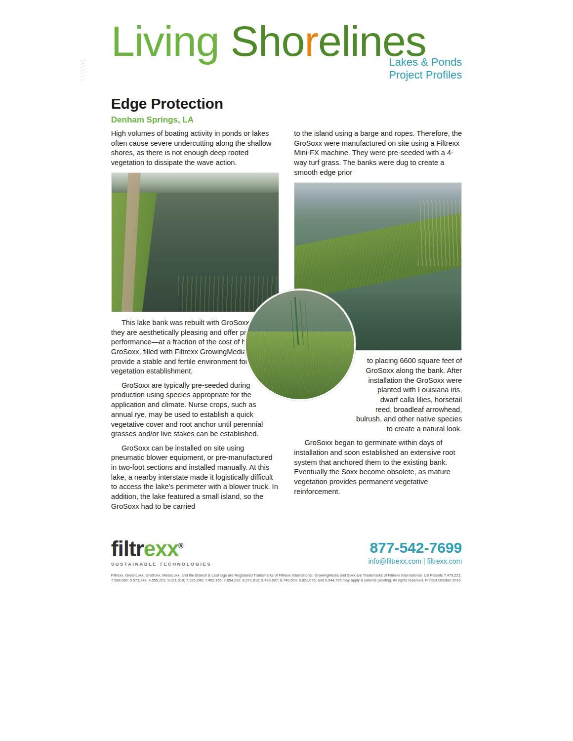Living Shorelines
Lakes & Ponds
Project Profiles
Edge Protection
Denham Springs, LA
High volumes of boating activity in ponds or lakes often cause severe undercutting along the shallow shores, as there is not enough deep rooted vegetation to dissipate the wave action.
This lake bank was rebuilt with GroSoxx because they are aesthetically pleasing and offer proven performance—at a fraction of the cost of hardscape. GroSoxx, filled with Filtrexx GrowingMedia™, provide a stable and fertile environment for optimum vegetation establishment.
GroSoxx are typically pre-seeded during production using species appropriate for the application and climate. Nurse crops, such as annual rye, may be used to establish a quick vegetative cover and root anchor until perennial grasses and/or live stakes can be established.
GroSoxx can be installed on site using pneumatic blower equipment, or pre-manufactured in two-foot sections and installed manually. At this lake, a nearby interstate made it logistically difficult to access the lake’s perimeter with a blower truck. In addition, the lake featured a small island, so the GroSoxx had to be carried
to the island using a barge and ropes. Therefore, the GroSoxx were manufactured on site using a Filtrexx Mini-FX machine. They were pre-seeded with a 4-way turf grass. The banks were dug to create a smooth edge prior
to placing 6600 square feet of GroSoxx along the bank. After installation the GroSoxx were planted with Louisiana iris, dwarf calla lilies, horsetail reed, broadleaf arrowhead, bulrush, and other native species to create a natural look.
GroSoxx began to germinate within days of installation and soon established an extensive root system that anchored them to the existing bank. Eventually the Soxx become obsolete, as mature vegetation provides permanent vegetative reinforcement.
fil tr exx®
Sustainable Technologies
877-542-7699
info@filtrexx.com | filtrexx.com
Filtrexx, GreenLoxx, GroSoxx, MetalLoxx, and the Branch & Leaf logo are Registered Trademarks of Filtrexx International. GrowingMedia and Soxx are Trademarks of Filtrexx International. US Patents 7,479,221; 7,588,689; 5,573,349; 4,555,201; 9,021,619; 7,226,240; 7,452,165; 7,654,292; 8,272,812; 8,439,607; 8,740,503; 8,821,076; and 9,044,795 may apply & patents pending. All rights reserved. Printed October 2016.